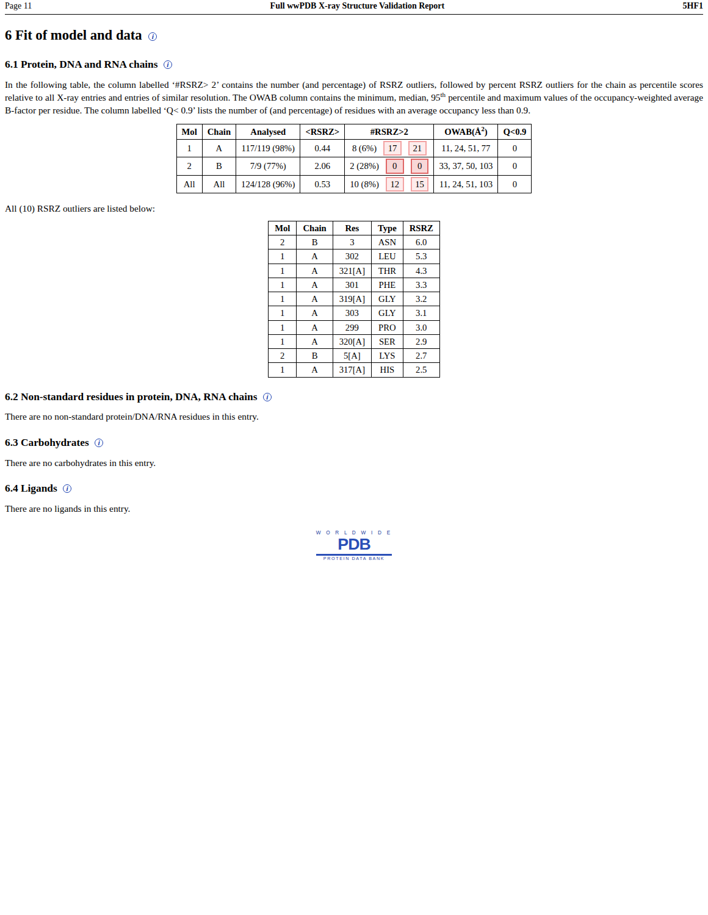Page 11
Full wwPDB X-ray Structure Validation Report
5HF1
6 Fit of model and data i
6.1 Protein, DNA and RNA chains i
In the following table, the column labelled ‘#RSRZ> 2’ contains the number (and percentage) of RSRZ outliers, followed by percent RSRZ outliers for the chain as percentile scores relative to all X-ray entries and entries of similar resolution. The OWAB column contains the minimum, median, 95th percentile and maximum values of the occupancy-weighted average B-factor per residue. The column labelled ‘Q< 0.9’ lists the number of (and percentage) of residues with an average occupancy less than 0.9.
| Mol | Chain | Analysed | <RSRZ> | #RSRZ>2 | OWAB(Å 2 ) | Q<0.9 |
| --- | --- | --- | --- | --- | --- | --- |
| 1 | A | 117/119 (98%) | 0.44 | 8 (6%) 17 21 | 11, 24, 51, 77 | 0 |
| 2 | B | 7/9 (77%) | 2.06 | 2 (28%) 0 0 | 33, 37, 50, 103 | 0 |
| All | All | 124/128 (96%) | 0.53 | 10 (8%) 12 15 | 11, 24, 51, 103 | 0 |
All (10) RSRZ outliers are listed below:
| Mol | Chain | Res | Type | RSRZ |
| --- | --- | --- | --- | --- |
| 2 | B | 3 | ASN | 6.0 |
| 1 | A | 302 | LEU | 5.3 |
| 1 | A | 321[A] | THR | 4.3 |
| 1 | A | 301 | PHE | 3.3 |
| 1 | A | 319[A] | GLY | 3.2 |
| 1 | A | 303 | GLY | 3.1 |
| 1 | A | 299 | PRO | 3.0 |
| 1 | A | 320[A] | SER | 2.9 |
| 2 | B | 5[A] | LYS | 2.7 |
| 1 | A | 317[A] | HIS | 2.5 |
6.2 Non-standard residues in protein, DNA, RNA chains i
There are no non-standard protein/DNA/RNA residues in this entry.
6.3 Carbohydrates i
There are no carbohydrates in this entry.
6.4 Ligands i
There are no ligands in this entry.
W O R L D W I D E
PDB
PROTEIN DATA BANK